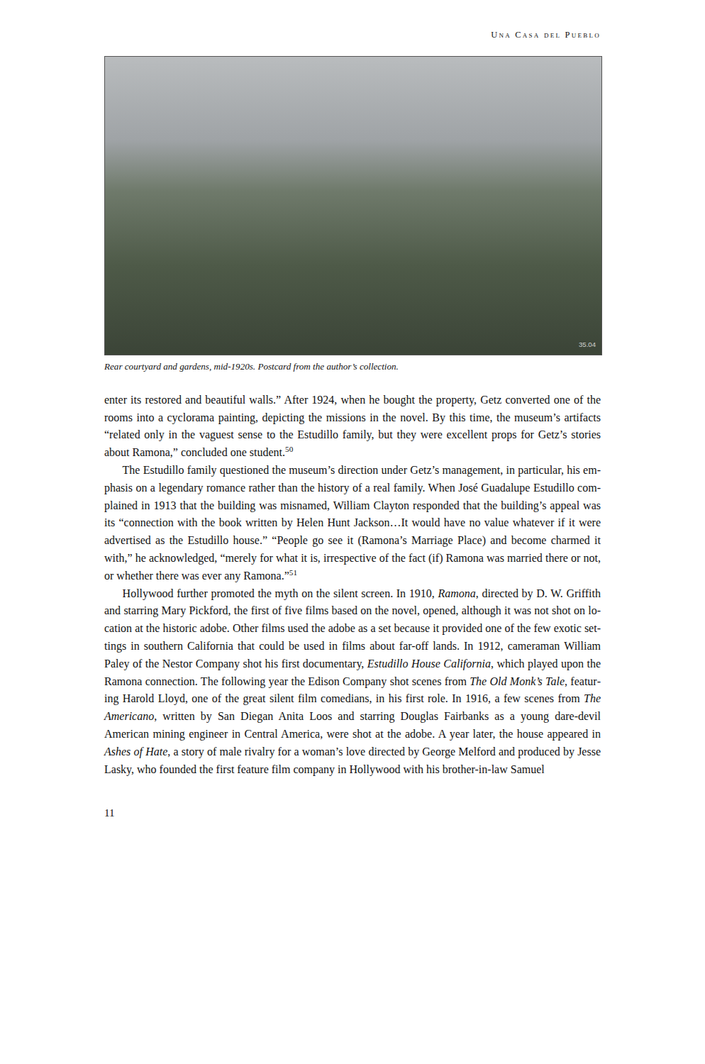Una Casa del Pueblo
Rear courtyard and gardens, mid-1920s. Postcard from the author’s collection.
enter its restored and beautiful walls.” After 1924, when he bought the property, Getz converted one of the rooms into a cyclorama painting, depicting the missions in the novel. By this time, the museum’s artifacts “related only in the vaguest sense to the Estudillo family, but they were excellent props for Getz’s stories about Ramona,” concluded one student.50
The Estudillo family questioned the museum’s direction under Getz’s management, in particular, his emphasis on a legendary romance rather than the history of a real family. When José Guadalupe Estudillo complained in 1913 that the building was misnamed, William Clayton responded that the building’s appeal was its “connection with the book written by Helen Hunt Jackson…It would have no value whatever if it were advertised as the Estudillo house.” “People go see it (Ramona’s Marriage Place) and become charmed it with,” he acknowledged, “merely for what it is, irrespective of the fact (if) Ramona was married there or not, or whether there was ever any Ramona.”51
Hollywood further promoted the myth on the silent screen. In 1910, Ramona, directed by D. W. Griffith and starring Mary Pickford, the first of five films based on the novel, opened, although it was not shot on location at the historic adobe. Other films used the adobe as a set because it provided one of the few exotic settings in southern California that could be used in films about far-off lands. In 1912, cameraman William Paley of the Nestor Company shot his first documentary, Estudillo House California, which played upon the Ramona connection. The following year the Edison Company shot scenes from The Old Monk’s Tale, featuring Harold Lloyd, one of the great silent film comedians, in his first role. In 1916, a few scenes from The Americano, written by San Diegan Anita Loos and starring Douglas Fairbanks as a young dare-devil American mining engineer in Central America, were shot at the adobe. A year later, the house appeared in Ashes of Hate, a story of male rivalry for a woman’s love directed by George Melford and produced by Jesse Lasky, who founded the first feature film company in Hollywood with his brother-in-law Samuel
11